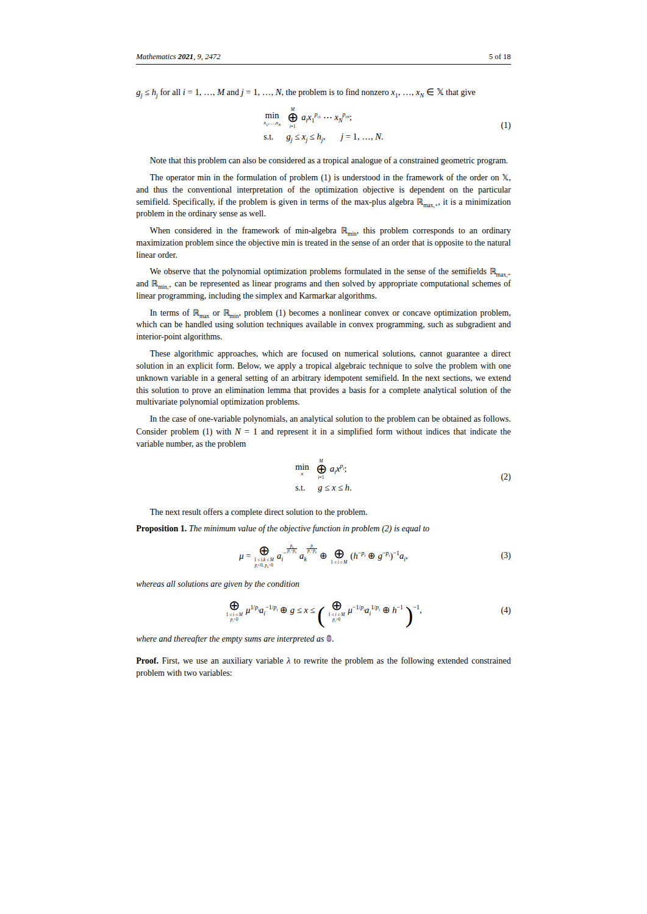Mathematics 2021, 9, 2472 5 of 18
gj ≤ hj for all i = 1, …, M and j = 1, …, N, the problem is to find nonzero x1, …, xN ∈ 𝕏 that give
min x1,…,xN M ⊕ i=1 aix1pi1 ⋯ xNpiN; s.t. gj ≤ xj ≤ hj, j = 1, …, N.
(1)
Note that this problem can also be considered as a tropical analogue of a constrained geometric program.
The operator min in the formulation of problem (1) is understood in the framework of the order on 𝕏, and thus the conventional interpretation of the optimization objective is dependent on the particular semifield. Specifically, if the problem is given in terms of the max-plus algebra ℝmax,+, it is a minimization problem in the ordinary sense as well.
When considered in the framework of min-algebra ℝmin, this problem corresponds to an ordinary maximization problem since the objective min is treated in the sense of an order that is opposite to the natural linear order.
We observe that the polynomial optimization problems formulated in the sense of the semifields ℝmax,+ and ℝmin,+ can be represented as linear programs and then solved by appropriate computational schemes of linear programming, including the simplex and Karmarkar algorithms.
In terms of ℝmax or ℝmin, problem (1) becomes a nonlinear convex or concave optimization problem, which can be handled using solution techniques available in convex programming, such as subgradient and interior-point algorithms.
These algorithmic approaches, which are focused on numerical solutions, cannot guarantee a direct solution in an explicit form. Below, we apply a tropical algebraic technique to solve the problem with one unknown variable in a general setting of an arbitrary idempotent semifield. In the next sections, we extend this solution to prove an elimination lemma that provides a basis for a complete analytical solution of the multivariate polynomial optimization problems.
In the case of one-variable polynomials, an analytical solution to the problem can be obtained as follows. Consider problem (1) with N = 1 and represent it in a simplified form without indices that indicate the variable number, as the problem
min x M ⊕ i=1 aixpi; s.t. g ≤ x ≤ h.
(2)
The next result offers a complete direct solution to the problem.
Proposition 1. The minimum value of the objective function in problem (2) is equal to
μ = ⊕ 1 ≤ i,k ≤ M
pi<0, pk>0 ai−pk pi−pk akpi pi−pk ⊕ ⊕ 1 ≤ i ≤ M (h−pi ⊕ g−pi)−1ai,
(3)
whereas all solutions are given by the condition
⊕ 1 ≤ i ≤ M
pi<0 μ1/piai−1/pi ⊕ g ≤ x ≤ ( ⊕ 1 ≤ i ≤ M
pi>0 μ−1/piai1/pi ⊕ h−1 )−1,
(4)
where and thereafter the empty sums are interpreted as 𝟘.
Proof. First, we use an auxiliary variable λ to rewrite the problem as the following extended constrained problem with two variables: